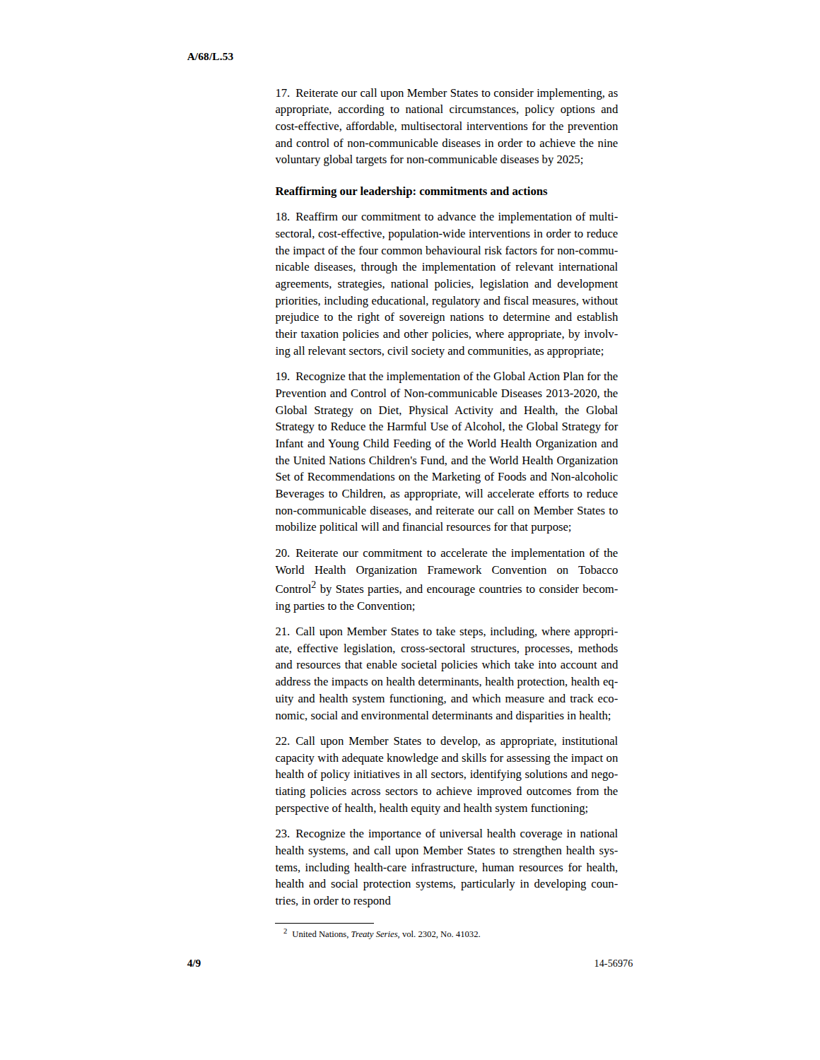A/68/L.53
17. Reiterate our call upon Member States to consider implementing, as appropriate, according to national circumstances, policy options and cost-effective, affordable, multisectoral interventions for the prevention and control of non-communicable diseases in order to achieve the nine voluntary global targets for non-communicable diseases by 2025;
Reaffirming our leadership: commitments and actions
18. Reaffirm our commitment to advance the implementation of multisectoral, cost-effective, population-wide interventions in order to reduce the impact of the four common behavioural risk factors for non-communicable diseases, through the implementation of relevant international agreements, strategies, national policies, legislation and development priorities, including educational, regulatory and fiscal measures, without prejudice to the right of sovereign nations to determine and establish their taxation policies and other policies, where appropriate, by involving all relevant sectors, civil society and communities, as appropriate;
19. Recognize that the implementation of the Global Action Plan for the Prevention and Control of Non-communicable Diseases 2013-2020, the Global Strategy on Diet, Physical Activity and Health, the Global Strategy to Reduce the Harmful Use of Alcohol, the Global Strategy for Infant and Young Child Feeding of the World Health Organization and the United Nations Children's Fund, and the World Health Organization Set of Recommendations on the Marketing of Foods and Non-alcoholic Beverages to Children, as appropriate, will accelerate efforts to reduce non-communicable diseases, and reiterate our call on Member States to mobilize political will and financial resources for that purpose;
20. Reiterate our commitment to accelerate the implementation of the World Health Organization Framework Convention on Tobacco Control2 by States parties, and encourage countries to consider becoming parties to the Convention;
21. Call upon Member States to take steps, including, where appropriate, effective legislation, cross-sectoral structures, processes, methods and resources that enable societal policies which take into account and address the impacts on health determinants, health protection, health equity and health system functioning, and which measure and track economic, social and environmental determinants and disparities in health;
22. Call upon Member States to develop, as appropriate, institutional capacity with adequate knowledge and skills for assessing the impact on health of policy initiatives in all sectors, identifying solutions and negotiating policies across sectors to achieve improved outcomes from the perspective of health, health equity and health system functioning;
23. Recognize the importance of universal health coverage in national health systems, and call upon Member States to strengthen health systems, including health-care infrastructure, human resources for health, health and social protection systems, particularly in developing countries, in order to respond
2 United Nations, Treaty Series, vol. 2302, No. 41032.
4/9 14-56976